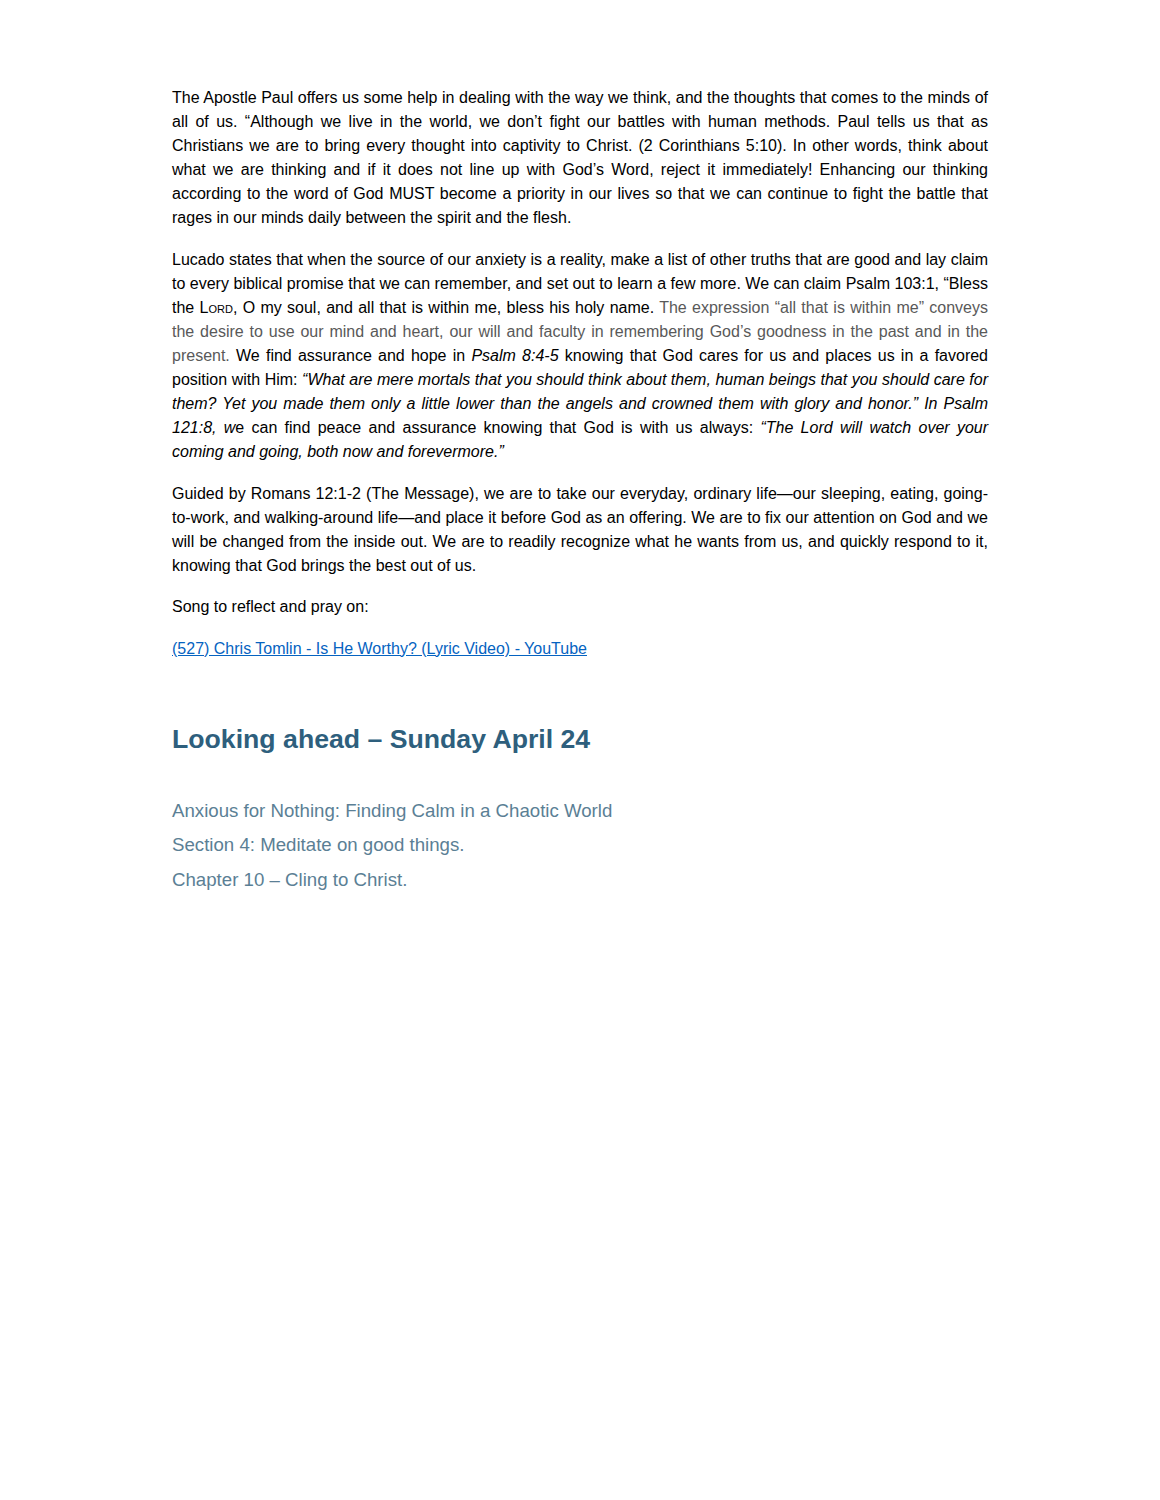The Apostle Paul offers us some help in dealing with the way we think, and the thoughts that comes to the minds of all of us. “Although we live in the world, we don’t fight our battles with human methods. Paul tells us that as Christians we are to bring every thought into captivity to Christ. (2 Corinthians 5:10). In other words, think about what we are thinking and if it does not line up with God’s Word, reject it immediately! Enhancing our thinking according to the word of God MUST become a priority in our lives so that we can continue to fight the battle that rages in our minds daily between the spirit and the flesh.
Lucado states that when the source of our anxiety is a reality, make a list of other truths that are good and lay claim to every biblical promise that we can remember, and set out to learn a few more. We can claim Psalm 103:1, “Bless the Lord, O my soul, and all that is within me, bless his holy name. The expression “all that is within me” conveys the desire to use our mind and heart, our will and faculty in remembering God’s goodness in the past and in the present. We find assurance and hope in Psalm 8:4-5 knowing that God cares for us and places us in a favored position with Him: “What are mere mortals that you should think about them, human beings that you should care for them? Yet you made them only a little lower than the angels and crowned them with glory and honor.” In Psalm 121:8, we can find peace and assurance knowing that God is with us always: “The Lord will watch over your coming and going, both now and forevermore.”
Guided by Romans 12:1-2 (The Message), we are to take our everyday, ordinary life—our sleeping, eating, going-to-work, and walking-around life—and place it before God as an offering. We are to fix our attention on God and we will be changed from the inside out. We are to readily recognize what he wants from us, and quickly respond to it, knowing that God brings the best out of us.
Song to reflect and pray on:
(527) Chris Tomlin - Is He Worthy? (Lyric Video) - YouTube
Looking ahead – Sunday April 24
Anxious for Nothing: Finding Calm in a Chaotic World
Section 4: Meditate on good things.
Chapter 10 – Cling to Christ.